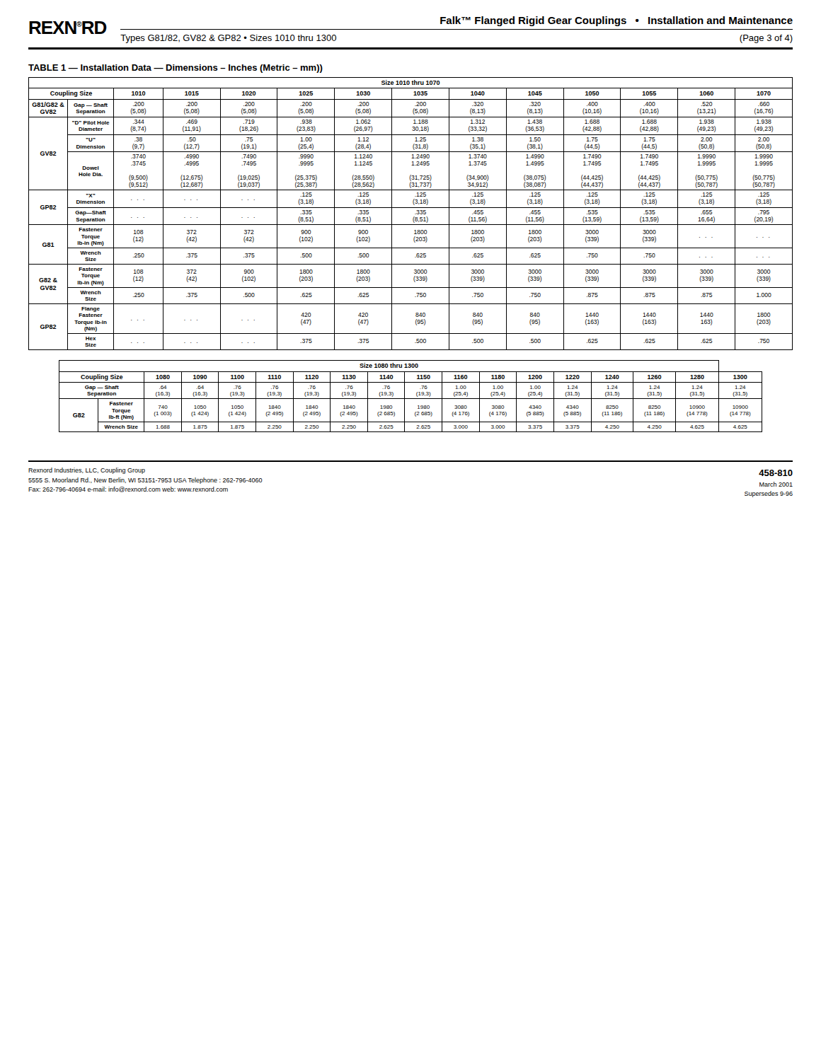REXN®RD
Falk™ Flanged Rigid Gear Couplings • Installation and Maintenance
Types G81/82, GV82 & GP82 • Sizes 1010 thru 1300 (Page 3 of 4)
TABLE 1 — Installation Data — Dimensions – Inches (Metric – mm))
| Size 1010 thru 1070 |
| Coupling Size | 1010 | 1015 | 1020 | 1025 | 1030 | 1035 | 1040 | 1045 | 1050 | 1055 | 1060 | 1070 |
| G81/G82 & GV82 | Gap — Shaft Separation | .200 (5,08) | .200 (5,08) | .200 (5,08) | .200 (5,08) | .200 (5,08) | .200 (5,08) | .320 (8,13) | .320 (8,13) | .400 (10,16) | .400 (10,16) | .520 (13,21) | .660 (16,76) |
| GV82 | ”D” Pilot Hole Diameter | .344 (8,74) | .469 (11,91) | .719 (18,26) | .938 (23,83) | 1.062 (26,97) | 1.188 30,18) | 1.312 (33,32) | 1.438 (36,53) | 1.688 (42,88) | 1.688 (42,88) | 1.938 (49,23) | 1.938 (49,23) |
| ”U” Dimension | .38 (9,7) | .50 (12,7) | .75 (19,1) | 1.00 (25,4) | 1.12 (28,4) | 1.25 (31,8) | 1.38 (35,1) | 1.50 (38,1) | 1.75 (44,5) | 1.75 (44,5) | 2.00 (50,8) | 2.00 (50,8) |
| Dowel Hole Dia. | .3740 .3745 (9,500) (9,512) | .4990 .4995 (12,675) (12,687) | .7490 .7495 (19,025) (19,037) | .9990 .9995 (25,375) (25,387) | 1.1240 1.1245 (28,550) (28,562) | 1.2490 1.2495 (31,725) (31,737) | 1.3740 1.3745 (34,900) 34,912) | 1.4990 1.4995 (38,075) (38,087) | 1.7490 1.7495 (44,425) (44,437) | 1.7490 1.7495 (44,425) (44,437) | 1.9990 1.9995 (50,775) (50,787) | 1.9990 1.9995 (50,775) (50,787) |
| GP82 | ”X” Dimension | . . . | . . . | . . . | .125 (3,18) | .125 (3,18) | .125 (3,18) | .125 (3,18) | .125 (3,18) | .125 (3,18) | .125 (3,18) | .125 (3,18) | .125 (3,18) |
| Gap—Shaft Separation | . . . | . . . | . . . | .335 (8,51) | .335 (8,51) | .335 (8,51) | .455 (11,56) | .455 (11,56) | .535 (13,59) | .535 (13,59) | .655 16,64) | .795 (20,19) |
| G81 | Fastener Torque lb-in (Nm) | 108 (12) | 372 (42) | 372 (42) | 900 (102) | 900 (102) | 1800 (203) | 1800 (203) | 1800 (203) | 3000 (339) | 3000 (339) | . . . | . . . |
| Wrench Size | .250 | .375 | .375 | .500 | .500 | .625 | .625 | .625 | .750 | .750 | . . . | . . . |
| G82 & GV82 | Fastener Torque lb-in (Nm) | 108 (12) | 372 (42) | 900 (102) | 1800 (203) | 1800 (203) | 3000 (339) | 3000 (339) | 3000 (339) | 3000 (339) | 3000 (339) | 3000 (339) | 3000 (339) |
| Wrench Size | .250 | .375 | .500 | .625 | .625 | .750 | .750 | .750 | .875 | .875 | .875 | 1.000 |
| GP82 | Flange Fastener Torque lb-in (Nm) | . . . | . . . | . . . | 420 (47) | 420 (47) | 840 (95) | 840 (95) | 840 (95) | 1440 (163) | 1440 (163) | 1440 163) | 1800 (203) |
| Hex Size | . . . | . . . | . . . | .375 | .375 | .500 | .500 | .500 | .625 | .625 | .625 | .750 |
| Size 1080 thru 1300 |
| Coupling Size | 1080 | 1090 | 1100 | 1110 | 1120 | 1130 | 1140 | 1150 | 1160 | 1180 | 1200 | 1220 | 1240 | 1260 | 1280 | 1300 |
| Gap — Shaft Separation | .64 (16,3) | .64 (16,3) | .76 (19,3) | .76 (19,3) | .76 (19,3) | .76 (19,3) | .76 (19,3) | .76 (19,3) | 1.00 (25,4) | 1.00 (25,4) | 1.00 (25,4) | 1.24 (31,5) | 1.24 (31,5) | 1.24 (31,5) | 1.24 (31,5) | 1.24 (31,5) |
| G82 | Fastener Torque lb-ft (Nm) | 740 (1 003) | 1050 (1 424) | 1050 (1 424) | 1840 (2 495) | 1840 (2 495) | 1840 (2 495) | 1980 (2 685) | 1980 (2 685) | 3080 (4 176) | 3080 (4 176) | 4340 (5 885) | 4340 (5 885) | 8250 (11 186) | 8250 (11 186) | 10900 (14 778) | 10900 (14 778) |
| Wrench Size | 1.688 | 1.875 | 1.875 | 2.250 | 2.250 | 2.250 | 2.625 | 2.625 | 3.000 | 3.000 | 3.375 | 3.375 | 4.250 | 4.250 | 4.625 | 4.625 |
Rexnord Industries, LLC, Coupling Group
5555 S. Moorland Rd., New Berlin, WI 53151-7953 USA Telephone : 262-796-4060
Fax: 262-796-40694 e-mail: info@rexnord.com web: www.rexnord.com
458-810
March 2001
Supersedes 9-96